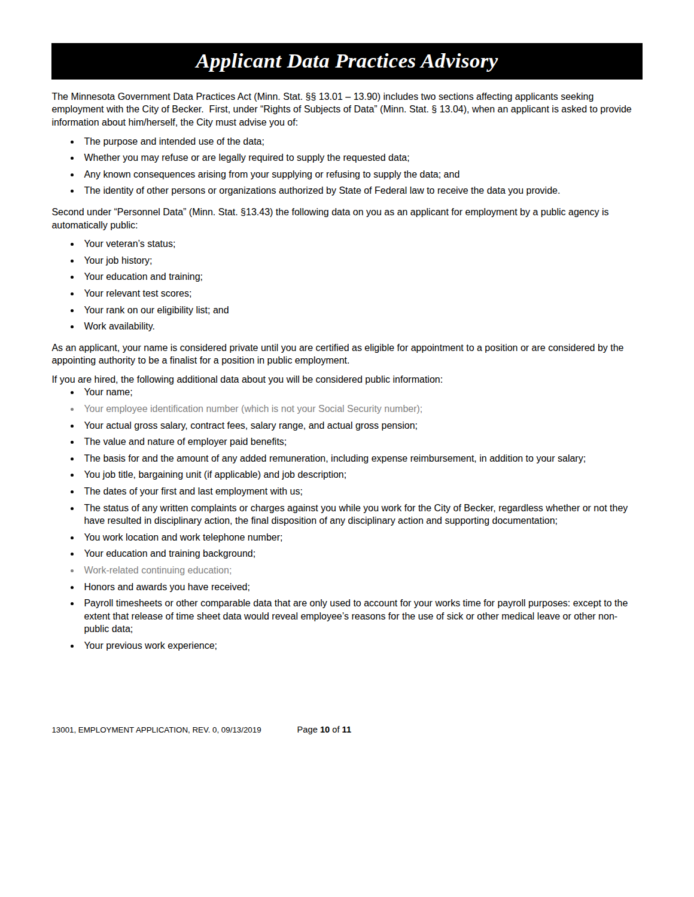Applicant Data Practices Advisory
The Minnesota Government Data Practices Act (Minn. Stat. §§ 13.01 – 13.90) includes two sections affecting applicants seeking employment with the City of Becker. First, under “Rights of Subjects of Data” (Minn. Stat. § 13.04), when an applicant is asked to provide information about him/herself, the City must advise you of:
The purpose and intended use of the data;
Whether you may refuse or are legally required to supply the requested data;
Any known consequences arising from your supplying or refusing to supply the data; and
The identity of other persons or organizations authorized by State of Federal law to receive the data you provide.
Second under “Personnel Data” (Minn. Stat. §13.43) the following data on you as an applicant for employment by a public agency is automatically public:
Your veteran’s status;
Your job history;
Your education and training;
Your relevant test scores;
Your rank on our eligibility list; and
Work availability.
As an applicant, your name is considered private until you are certified as eligible for appointment to a position or are considered by the appointing authority to be a finalist for a position in public employment.
If you are hired, the following additional data about you will be considered public information:
Your name;
Your employee identification number (which is not your Social Security number);
Your actual gross salary, contract fees, salary range, and actual gross pension;
The value and nature of employer paid benefits;
The basis for and the amount of any added remuneration, including expense reimbursement, in addition to your salary;
You job title, bargaining unit (if applicable) and job description;
The dates of your first and last employment with us;
The status of any written complaints or charges against you while you work for the City of Becker, regardless whether or not they have resulted in disciplinary action, the final disposition of any disciplinary action and supporting documentation;
You work location and work telephone number;
Your education and training background;
Work-related continuing education;
Honors and awards you have received;
Payroll timesheets or other comparable data that are only used to account for your works time for payroll purposes: except to the extent that release of time sheet data would reveal employee’s reasons for the use of sick or other medical leave or other non-public data;
Your previous work experience;
13001, EMPLOYMENT APPLICATION, REV. 0, 09/13/2019 Page 10 of 11